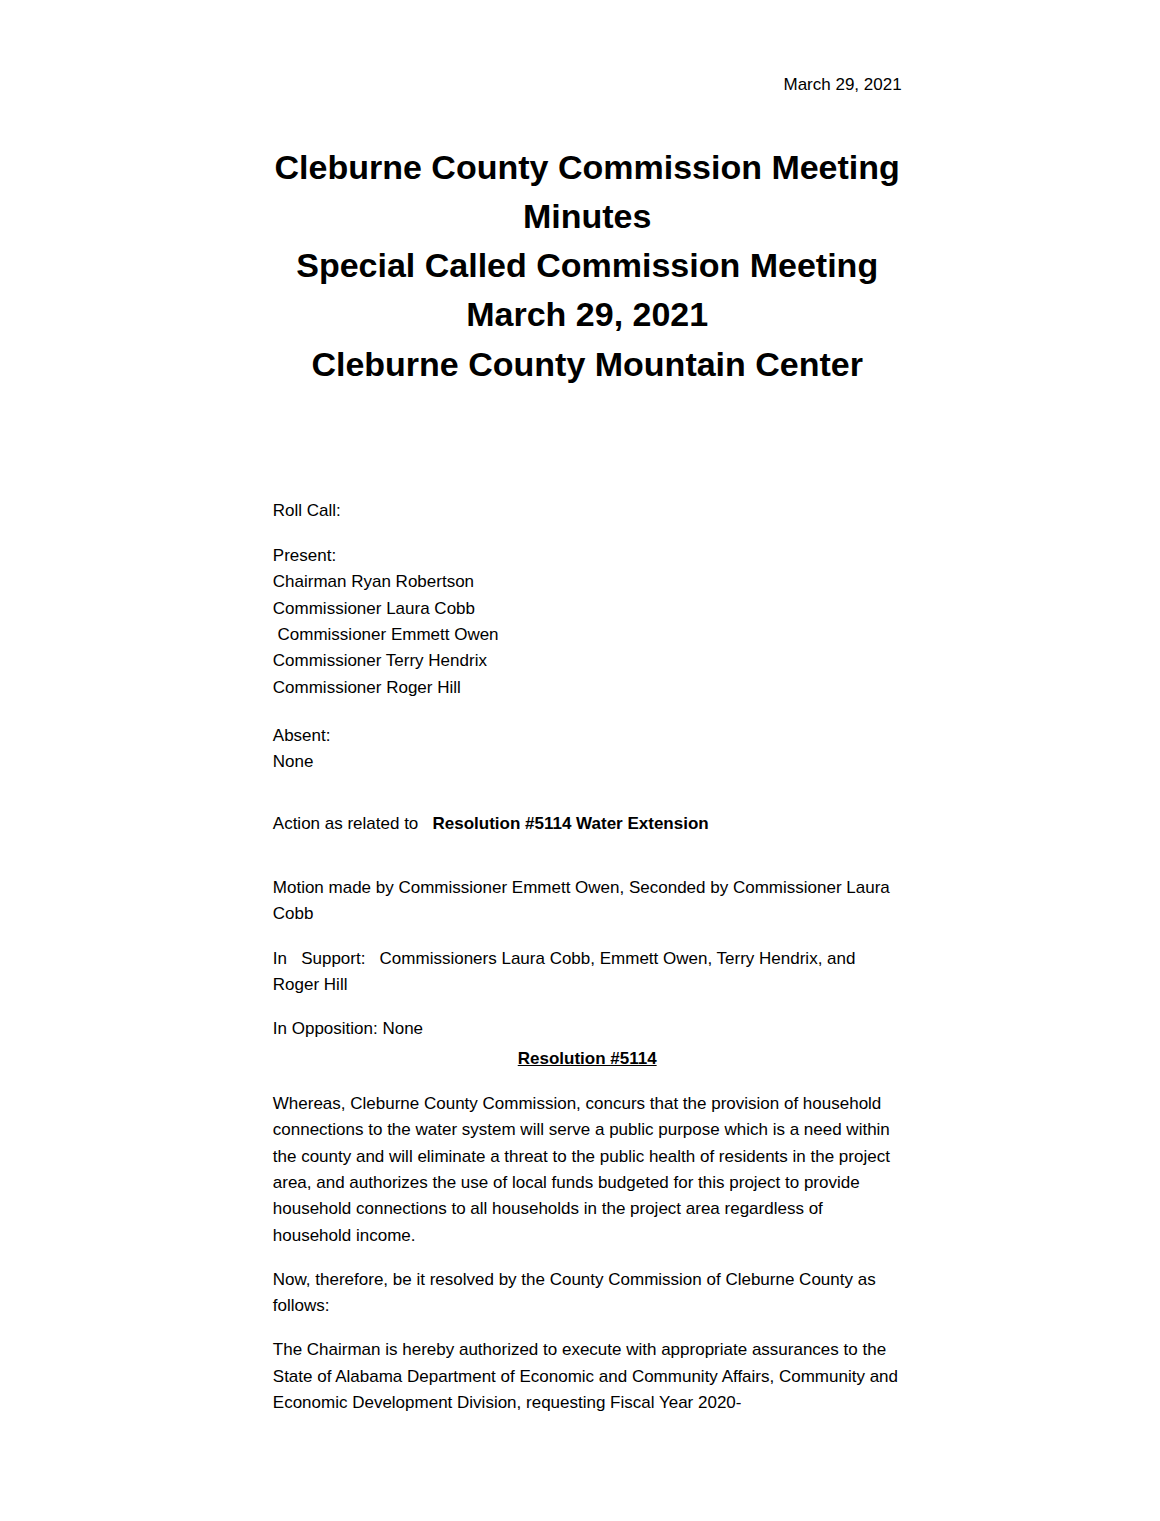March 29, 2021
Cleburne County Commission Meeting Minutes Special Called Commission Meeting March 29, 2021 Cleburne County Mountain Center
Roll Call:
Present:
Chairman Ryan Robertson
Commissioner Laura Cobb
Commissioner Emmett Owen
Commissioner Terry Hendrix
Commissioner Roger Hill
Absent:
None
Action as related to Resolution #5114 Water Extension
Motion made by Commissioner Emmett Owen, Seconded by Commissioner Laura Cobb
In Support: Commissioners Laura Cobb, Emmett Owen, Terry Hendrix, and Roger Hill
In Opposition: None
Resolution #5114
Whereas, Cleburne County Commission, concurs that the provision of household connections to the water system will serve a public purpose which is a need within the county and will eliminate a threat to the public health of residents in the project area, and authorizes the use of local funds budgeted for this project to provide household connections to all households in the project area regardless of household income.
Now, therefore, be it resolved by the County Commission of Cleburne County as follows:
The Chairman is hereby authorized to execute with appropriate assurances to the State of Alabama Department of Economic and Community Affairs, Community and Economic Development Division, requesting Fiscal Year 2020-